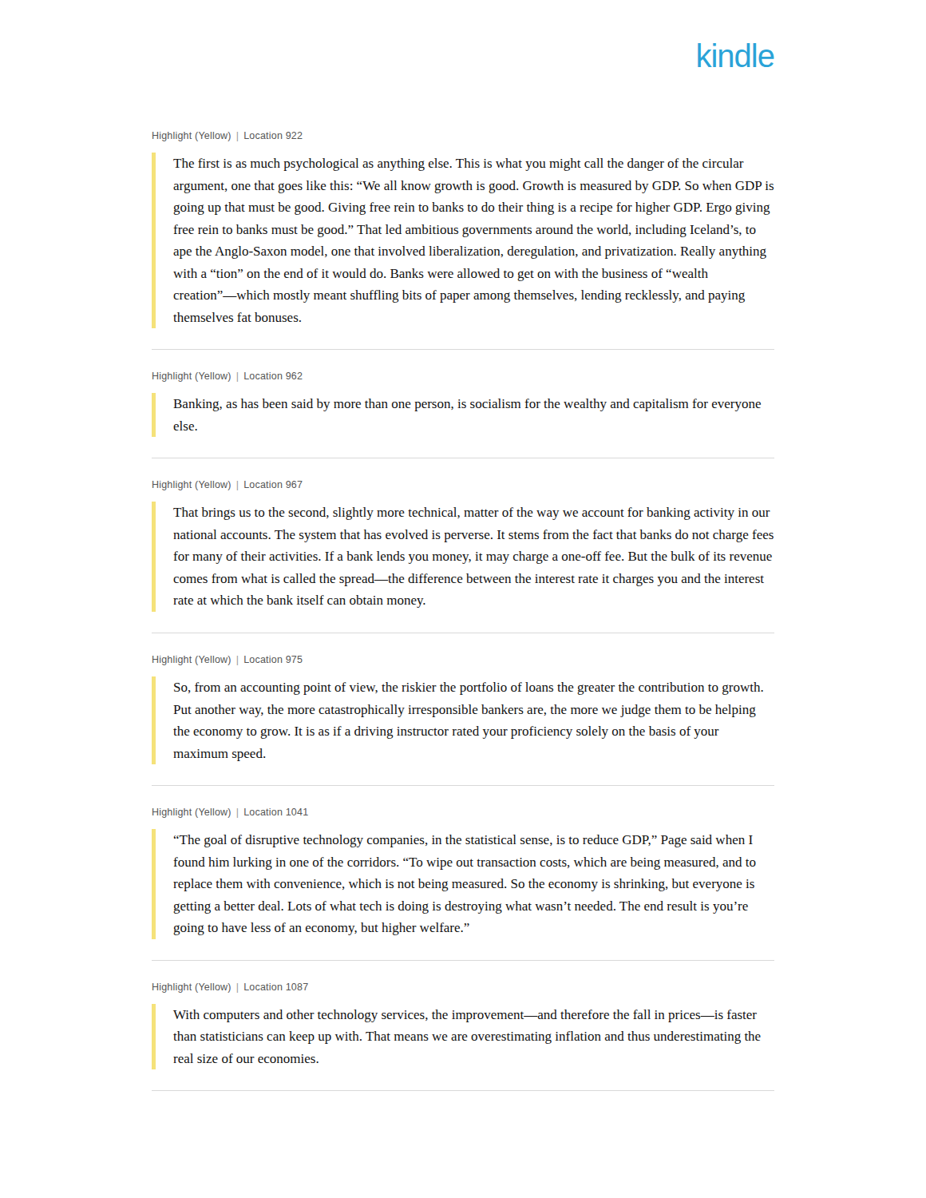kindle
Highlight (Yellow)|Location 922
The first is as much psychological as anything else. This is what you might call the danger of the circular argument, one that goes like this: “We all know growth is good. Growth is measured by GDP. So when GDP is going up that must be good. Giving free rein to banks to do their thing is a recipe for higher GDP. Ergo giving free rein to banks must be good.” That led ambitious governments around the world, including Iceland’s, to ape the Anglo-Saxon model, one that involved liberalization, deregulation, and privatization. Really anything with a “tion” on the end of it would do. Banks were allowed to get on with the business of “wealth creation”—which mostly meant shuffling bits of paper among themselves, lending recklessly, and paying themselves fat bonuses.
Highlight (Yellow)|Location 962
Banking, as has been said by more than one person, is socialism for the wealthy and capitalism for everyone else.
Highlight (Yellow)|Location 967
That brings us to the second, slightly more technical, matter of the way we account for banking activity in our national accounts. The system that has evolved is perverse. It stems from the fact that banks do not charge fees for many of their activities. If a bank lends you money, it may charge a one-off fee. But the bulk of its revenue comes from what is called the spread—the difference between the interest rate it charges you and the interest rate at which the bank itself can obtain money.
Highlight (Yellow)|Location 975
So, from an accounting point of view, the riskier the portfolio of loans the greater the contribution to growth. Put another way, the more catastrophically irresponsible bankers are, the more we judge them to be helping the economy to grow. It is as if a driving instructor rated your proficiency solely on the basis of your maximum speed.
Highlight (Yellow)|Location 1041
“The goal of disruptive technology companies, in the statistical sense, is to reduce GDP,” Page said when I found him lurking in one of the corridors. “To wipe out transaction costs, which are being measured, and to replace them with convenience, which is not being measured. So the economy is shrinking, but everyone is getting a better deal. Lots of what tech is doing is destroying what wasn’t needed. The end result is you’re going to have less of an economy, but higher welfare.”
Highlight (Yellow)|Location 1087
With computers and other technology services, the improvement—and therefore the fall in prices—is faster than statisticians can keep up with. That means we are overestimating inflation and thus underestimating the real size of our economies.